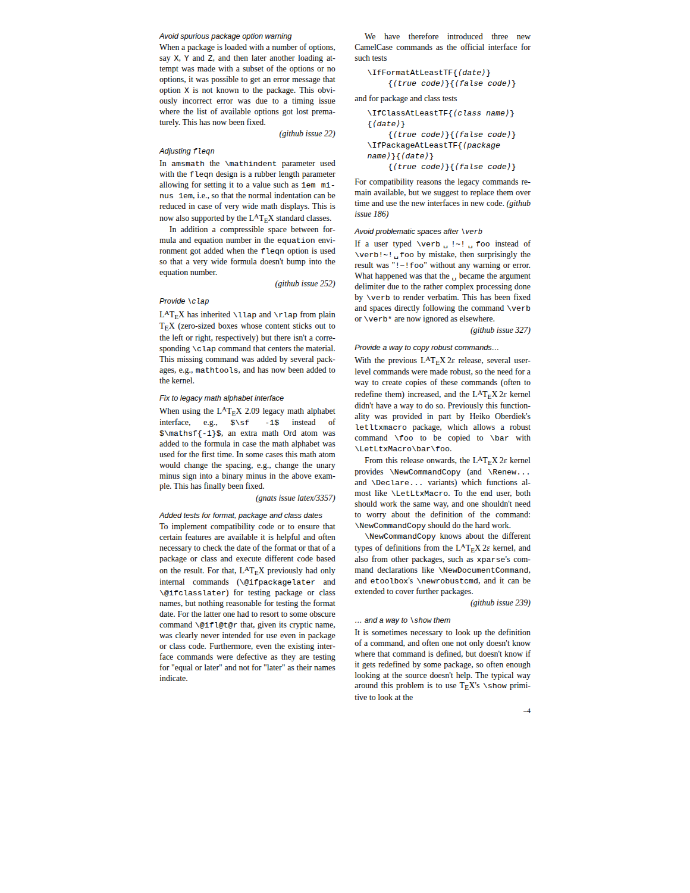Avoid spurious package option warning
When a package is loaded with a number of options, say X, Y and Z, and then later another loading attempt was made with a subset of the options or no options, it was possible to get an error message that option X is not known to the package. This obviously incorrect error was due to a timing issue where the list of available options got lost prematurely. This has now been fixed.
(github issue 22)
Adjusting fleqn
In amsmath the \mathindent parameter used with the fleqn design is a rubber length parameter allowing for setting it to a value such as 1em minus 1em, i.e., so that the normal indentation can be reduced in case of very wide math displays. This is now also supported by the LATEX standard classes.
In addition a compressible space between formula and equation number in the equation environment got added when the fleqn option is used so that a very wide formula doesn't bump into the equation number.
(github issue 252)
Provide \clap
LATEX has inherited \llap and \rlap from plain TEX (zero-sized boxes whose content sticks out to the left or right, respectively) but there isn't a corresponding \clap command that centers the material. This missing command was added by several packages, e.g., mathtools, and has now been added to the kernel.
Fix to legacy math alphabet interface
When using the LATEX 2.09 legacy math alphabet interface, e.g., $\sf -1$ instead of $\mathsf{-1}$, an extra math Ord atom was added to the formula in case the math alphabet was used for the first time. In some cases this math atom would change the spacing, e.g., change the unary minus sign into a binary minus in the above example. This has finally been fixed.
(gnats issue latex/3357)
Added tests for format, package and class dates
To implement compatibility code or to ensure that certain features are available it is helpful and often necessary to check the date of the format or that of a package or class and execute different code based on the result. For that, LATEX previously had only internal commands (\@ifpackagelater and \@ifclasslater) for testing package or class names, but nothing reasonable for testing the format date. For the latter one had to resort to some obscure command \@ifl@t@r that, given its cryptic name, was clearly never intended for use even in package or class code. Furthermore, even the existing interface commands were defective as they are testing for "equal or later" and not for "later" as their names indicate.
We have therefore introduced three new CamelCase commands as the official interface for such tests
\IfFormatAtLeastTF{⟨date⟩} {⟨true code⟩}{⟨false code⟩}
and for package and class tests
\IfClassAtLeastTF{⟨class name⟩}{⟨date⟩} {⟨true code⟩}{⟨false code⟩} \IfPackageAtLeastTF{⟨package name⟩}{⟨date⟩} {⟨true code⟩}{⟨false code⟩}
For compatibility reasons the legacy commands remain available, but we suggest to replace them over time and use the new interfaces in new code. (github issue 186)
Avoid problematic spaces after \verb
If a user typed \verb␣!~!␣foo instead of \verb!~!␣foo by mistake, then surprisingly the result was "!~!foo" without any warning or error. What happened was that the ␣ became the argument delimiter due to the rather complex processing done by \verb to render verbatim. This has been fixed and spaces directly following the command \verb or \verb* are now ignored as elsewhere.
(github issue 327)
Provide a way to copy robust commands…
With the previous LATEX 2ε release, several user-level commands were made robust, so the need for a way to create copies of these commands (often to redefine them) increased, and the LATEX 2ε kernel didn't have a way to do so. Previously this functionality was provided in part by Heiko Oberdiek's letltxmacro package, which allows a robust command \foo to be copied to \bar with \LetLtxMacro\bar\foo.
From this release onwards, the LATEX 2ε kernel provides \NewCommandCopy (and \Renew... and \Declare... variants) which functions almost like \LetLtxMacro. To the end user, both should work the same way, and one shouldn't need to worry about the definition of the command: \NewCommandCopy should do the hard work.
\NewCommandCopy knows about the different types of definitions from the LATEX 2ε kernel, and also from other packages, such as xparse's command declarations like \NewDocumentCommand, and etoolbox's \newrobustcmd, and it can be extended to cover further packages.
(github issue 239)
… and a way to \show them
It is sometimes necessary to look up the definition of a command, and often one not only doesn't know where that command is defined, but doesn't know if it gets redefined by some package, so often enough looking at the source doesn't help. The typical way around this problem is to use TEX's \show primitive to look at the
–4